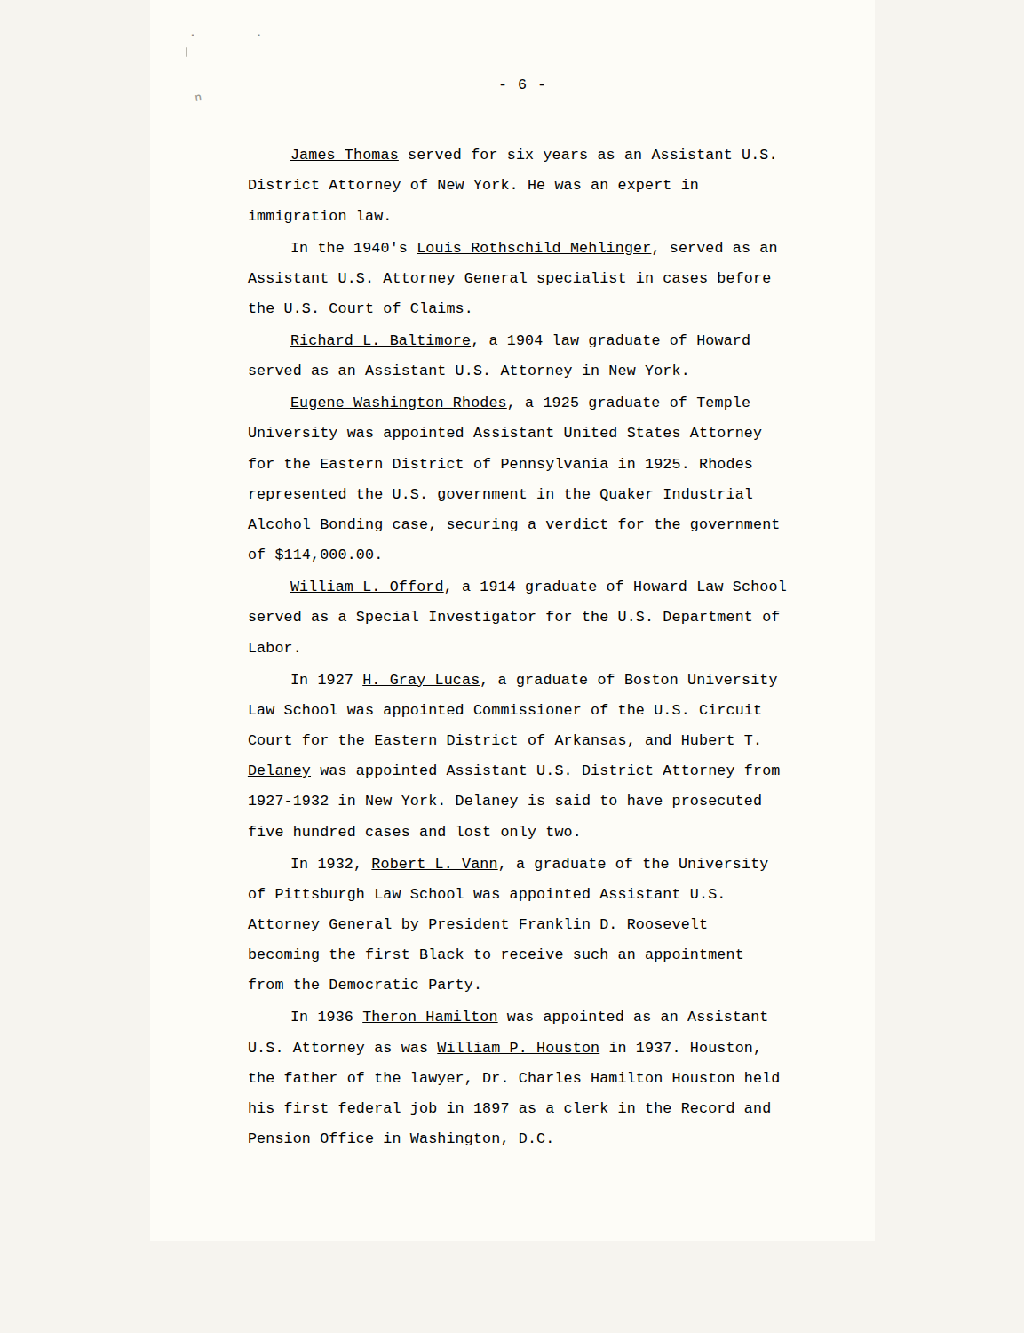. .
ⁿ
- 6 -
James Thomas served for six years as an Assistant U.S. District Attorney of New York. He was an expert in immigration law.
In the 1940's Louis Rothschild Mehlinger, served as an Assistant U.S. Attorney General specialist in cases before the U.S. Court of Claims.
Richard L. Baltimore, a 1904 law graduate of Howard served as an Assistant U.S. Attorney in New York.
Eugene Washington Rhodes, a 1925 graduate of Temple University was appointed Assistant United States Attorney for the Eastern District of Pennsylvania in 1925. Rhodes represented the U.S. government in the Quaker Industrial Alcohol Bonding case, securing a verdict for the government of $114,000.00.
William L. Offord, a 1914 graduate of Howard Law School served as a Special Investigator for the U.S. Department of Labor.
In 1927 H. Gray Lucas, a graduate of Boston University Law School was appointed Commissioner of the U.S. Circuit Court for the Eastern District of Arkansas, and Hubert T. Delaney was appointed Assistant U.S. District Attorney from 1927-1932 in New York. Delaney is said to have prosecuted five hundred cases and lost only two.
In 1932, Robert L. Vann, a graduate of the University of Pittsburgh Law School was appointed Assistant U.S. Attorney General by President Franklin D. Roosevelt becoming the first Black to receive such an appointment from the Democratic Party.
In 1936 Theron Hamilton was appointed as an Assistant U.S. Attorney as was William P. Houston in 1937. Houston, the father of the lawyer, Dr. Charles Hamilton Houston held his first federal job in 1897 as a clerk in the Record and Pension Office in Washington, D.C.